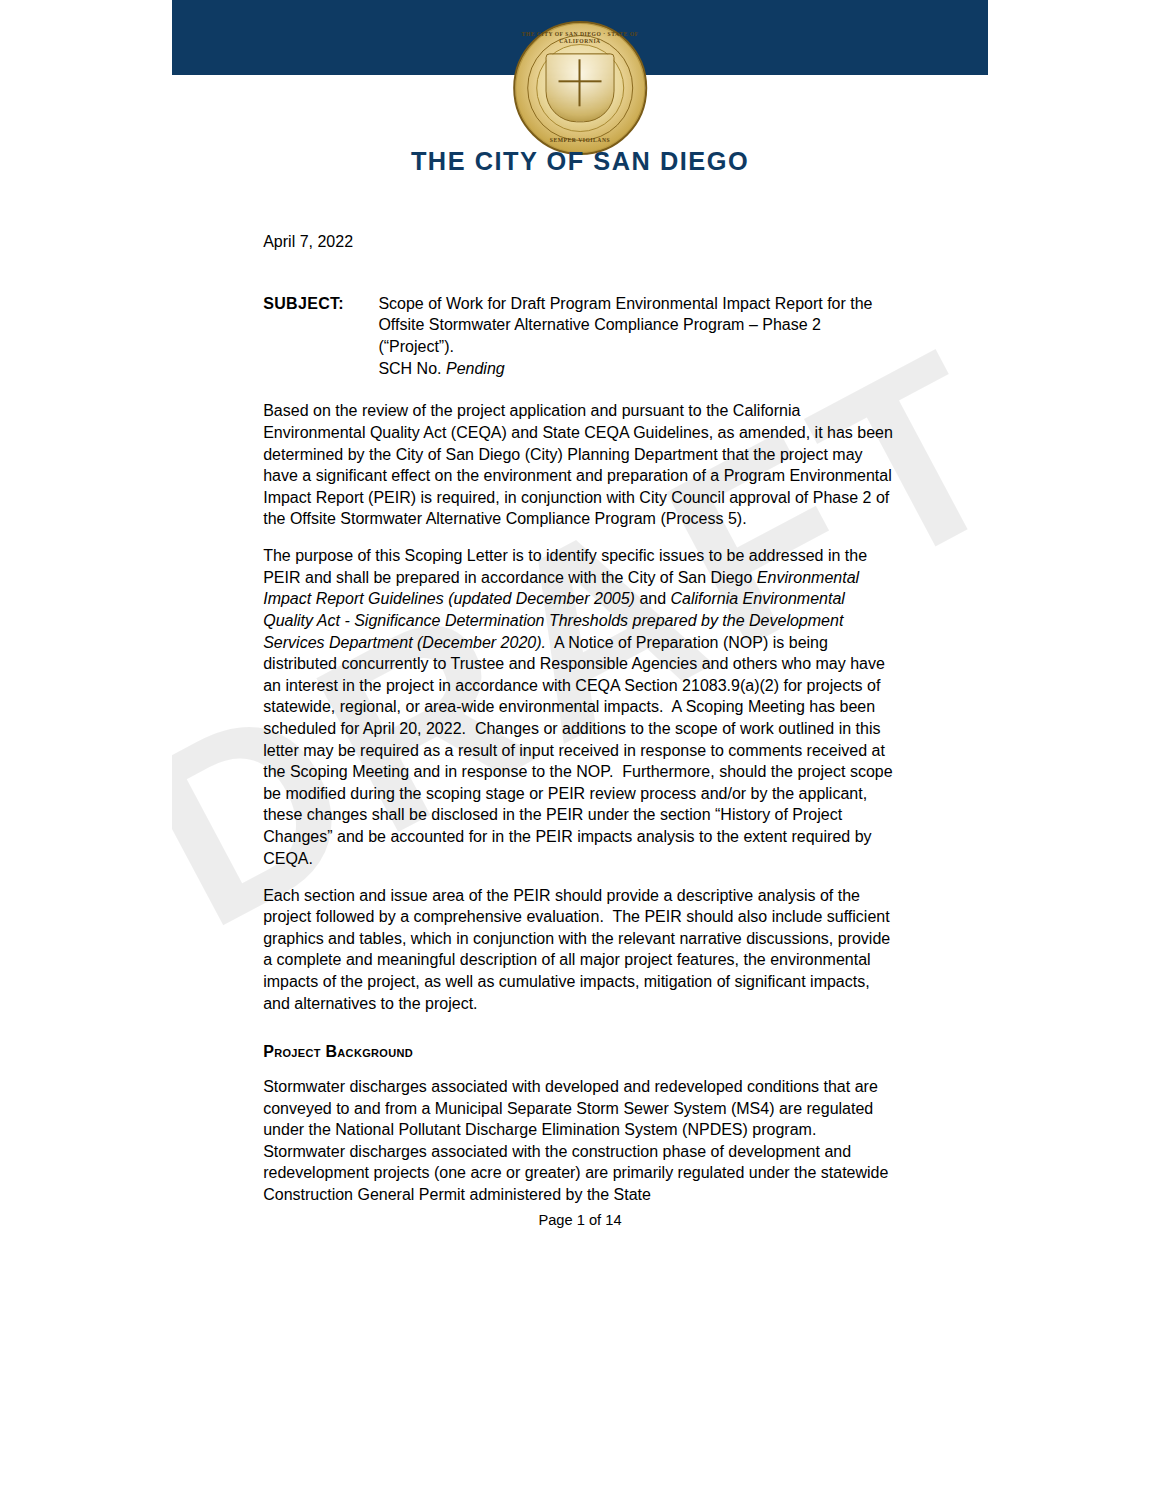THE CITY OF SAN DIEGO · STATE OF CALIFORNIA
SEMPER VIGILANS
THE CITY OF SAN DIEGO
DRAFT
April 7, 2022
SUBJECT:
Scope of Work for Draft Program Environmental Impact Report for the Offsite Stormwater Alternative Compliance Program – Phase 2 (“Project”).
SCH No. Pending
Based on the review of the project application and pursuant to the California Environmental Quality Act (CEQA) and State CEQA Guidelines, as amended, it has been determined by the City of San Diego (City) Planning Department that the project may have a significant effect on the environment and preparation of a Program Environmental Impact Report (PEIR) is required, in conjunction with City Council approval of Phase 2 of the Offsite Stormwater Alternative Compliance Program (Process 5).
The purpose of this Scoping Letter is to identify specific issues to be addressed in the PEIR and shall be prepared in accordance with the City of San Diego Environmental Impact Report Guidelines (updated December 2005) and California Environmental Quality Act - Significance Determination Thresholds prepared by the Development Services Department (December 2020). A Notice of Preparation (NOP) is being distributed concurrently to Trustee and Responsible Agencies and others who may have an interest in the project in accordance with CEQA Section 21083.9(a)(2) for projects of statewide, regional, or area-wide environmental impacts. A Scoping Meeting has been scheduled for April 20, 2022. Changes or additions to the scope of work outlined in this letter may be required as a result of input received in response to comments received at the Scoping Meeting and in response to the NOP. Furthermore, should the project scope be modified during the scoping stage or PEIR review process and/or by the applicant, these changes shall be disclosed in the PEIR under the section “History of Project Changes” and be accounted for in the PEIR impacts analysis to the extent required by CEQA.
Each section and issue area of the PEIR should provide a descriptive analysis of the project followed by a comprehensive evaluation. The PEIR should also include sufficient graphics and tables, which in conjunction with the relevant narrative discussions, provide a complete and meaningful description of all major project features, the environmental impacts of the project, as well as cumulative impacts, mitigation of significant impacts, and alternatives to the project.
Project Background
Stormwater discharges associated with developed and redeveloped conditions that are conveyed to and from a Municipal Separate Storm Sewer System (MS4) are regulated under the National Pollutant Discharge Elimination System (NPDES) program. Stormwater discharges associated with the construction phase of development and redevelopment projects (one acre or greater) are primarily regulated under the statewide Construction General Permit administered by the State
Page 1 of 14